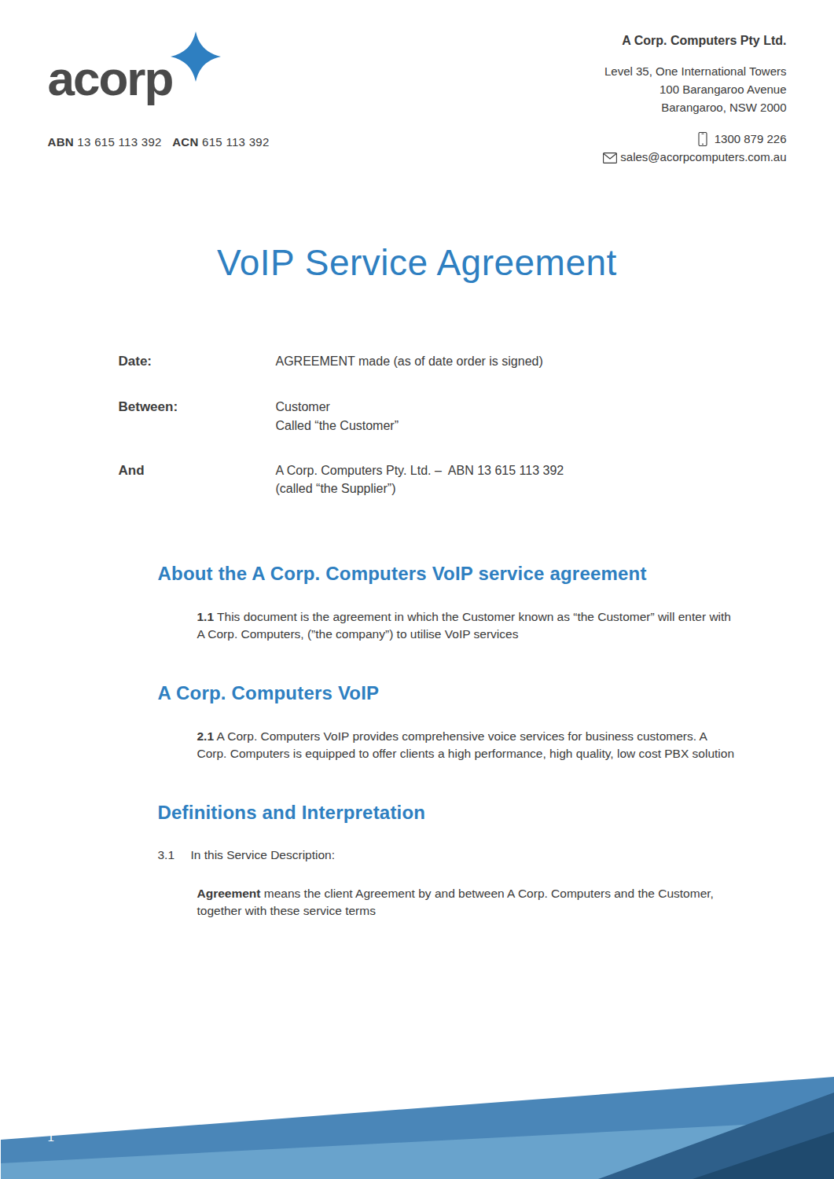acorp
ABN 13 615 113 392 ACN 615 113 392
A Corp. Computers Pty Ltd.
Level 35, One International Towers
100 Barangaroo Avenue
Barangaroo, NSW 2000
1300 879 226
sales@acorpcomputers.com.au
VoIP Service Agreement
| Date: | AGREEMENT made (as of date order is signed) |
| Between: | Customer Called “the Customer” |
| And | A Corp. Computers Pty. Ltd. – ABN 13 615 113 392 (called “the Supplier”) |
About the A Corp. Computers VoIP service agreement
1.1 This document is the agreement in which the Customer known as “the Customer” will enter with A Corp. Computers, (”the company”) to utilise VoIP services
A Corp. Computers VoIP
2.1 A Corp. Computers VoIP provides comprehensive voice services for business customers. A Corp. Computers is equipped to offer clients a high performance, high quality, low cost PBX solution
Definitions and Interpretation
3.1 In this Service Description:
Agreement means the client Agreement by and between A Corp. Computers and the Customer, together with these service terms
1